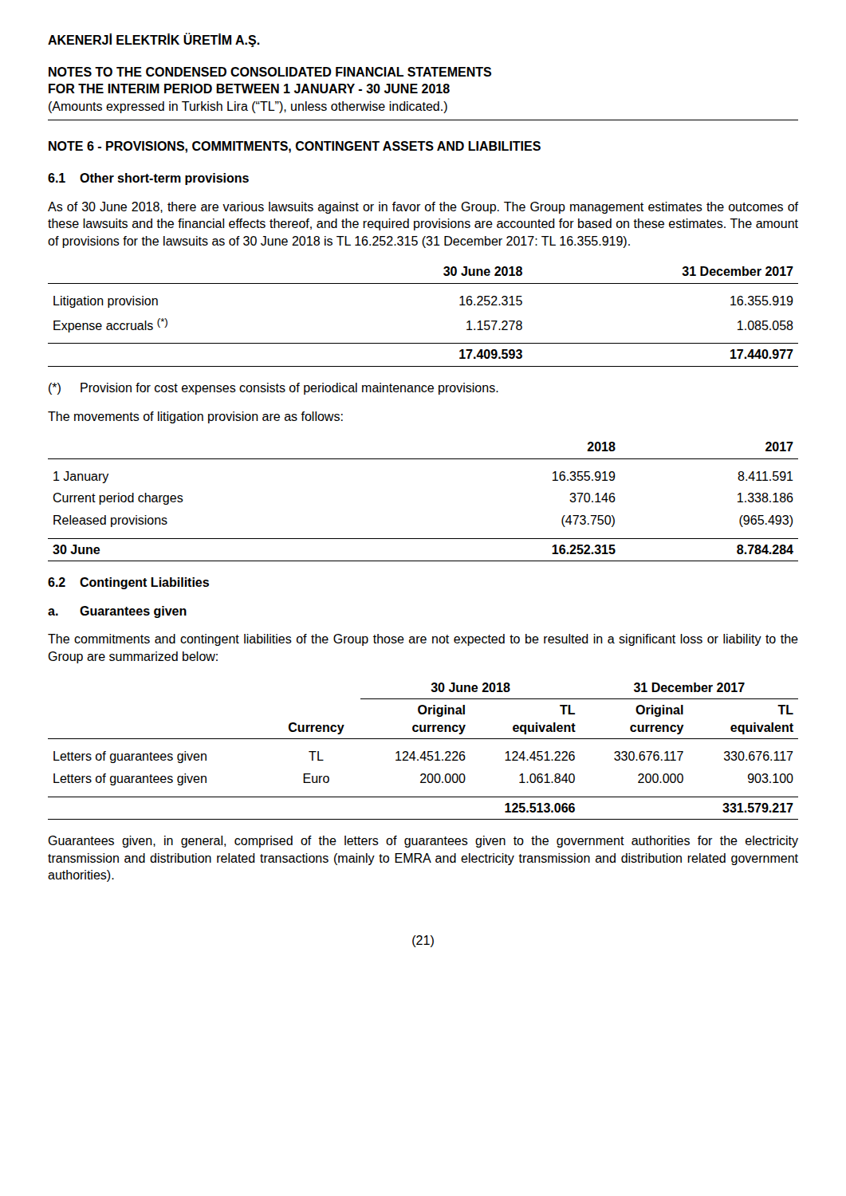AKENERJİ ELEKTRİK ÜRETİM A.Ş.
NOTES TO THE CONDENSED CONSOLIDATED FINANCIAL STATEMENTS
FOR THE INTERIM PERIOD BETWEEN 1 JANUARY - 30 JUNE 2018
(Amounts expressed in Turkish Lira (“TL”), unless otherwise indicated.)
NOTE 6 - PROVISIONS, COMMITMENTS, CONTINGENT ASSETS AND LIABILITIES
6.1 Other short-term provisions
As of 30 June 2018, there are various lawsuits against or in favor of the Group. The Group management estimates the outcomes of these lawsuits and the financial effects thereof, and the required provisions are accounted for based on these estimates. The amount of provisions for the lawsuits as of 30 June 2018 is TL 16.252.315 (31 December 2017: TL 16.355.919).
| | 30 June 2018 | 31 December 2017 |
| --- | --- | --- |
| Litigation provision | 16.252.315 | 16.355.919 |
| Expense accruals (*) | 1.157.278 | 1.085.058 |
| | 17.409.593 | 17.440.977 |
(*) Provision for cost expenses consists of periodical maintenance provisions.
The movements of litigation provision are as follows:
| | 2018 | 2017 |
| --- | --- | --- |
| 1 January | 16.355.919 | 8.411.591 |
| Current period charges | 370.146 | 1.338.186 |
| Released provisions | (473.750) | (965.493) |
| 30 June | 16.252.315 | 8.784.284 |
6.2 Contingent Liabilities
a. Guarantees given
The commitments and contingent liabilities of the Group those are not expected to be resulted in a significant loss or liability to the Group are summarized below:
| | | 30 June 2018 | 31 December 2017 |
| --- | --- | --- | --- |
| | Currency | Original currency | TL equivalent | Original currency | TL equivalent |
| Letters of guarantees given | TL | 124.451.226 | 124.451.226 | 330.676.117 | 330.676.117 |
| Letters of guarantees given | Euro | 200.000 | 1.061.840 | 200.000 | 903.100 |
| | | | 125.513.066 | | 331.579.217 |
Guarantees given, in general, comprised of the letters of guarantees given to the government authorities for the electricity transmission and distribution related transactions (mainly to EMRA and electricity transmission and distribution related government authorities).
(21)